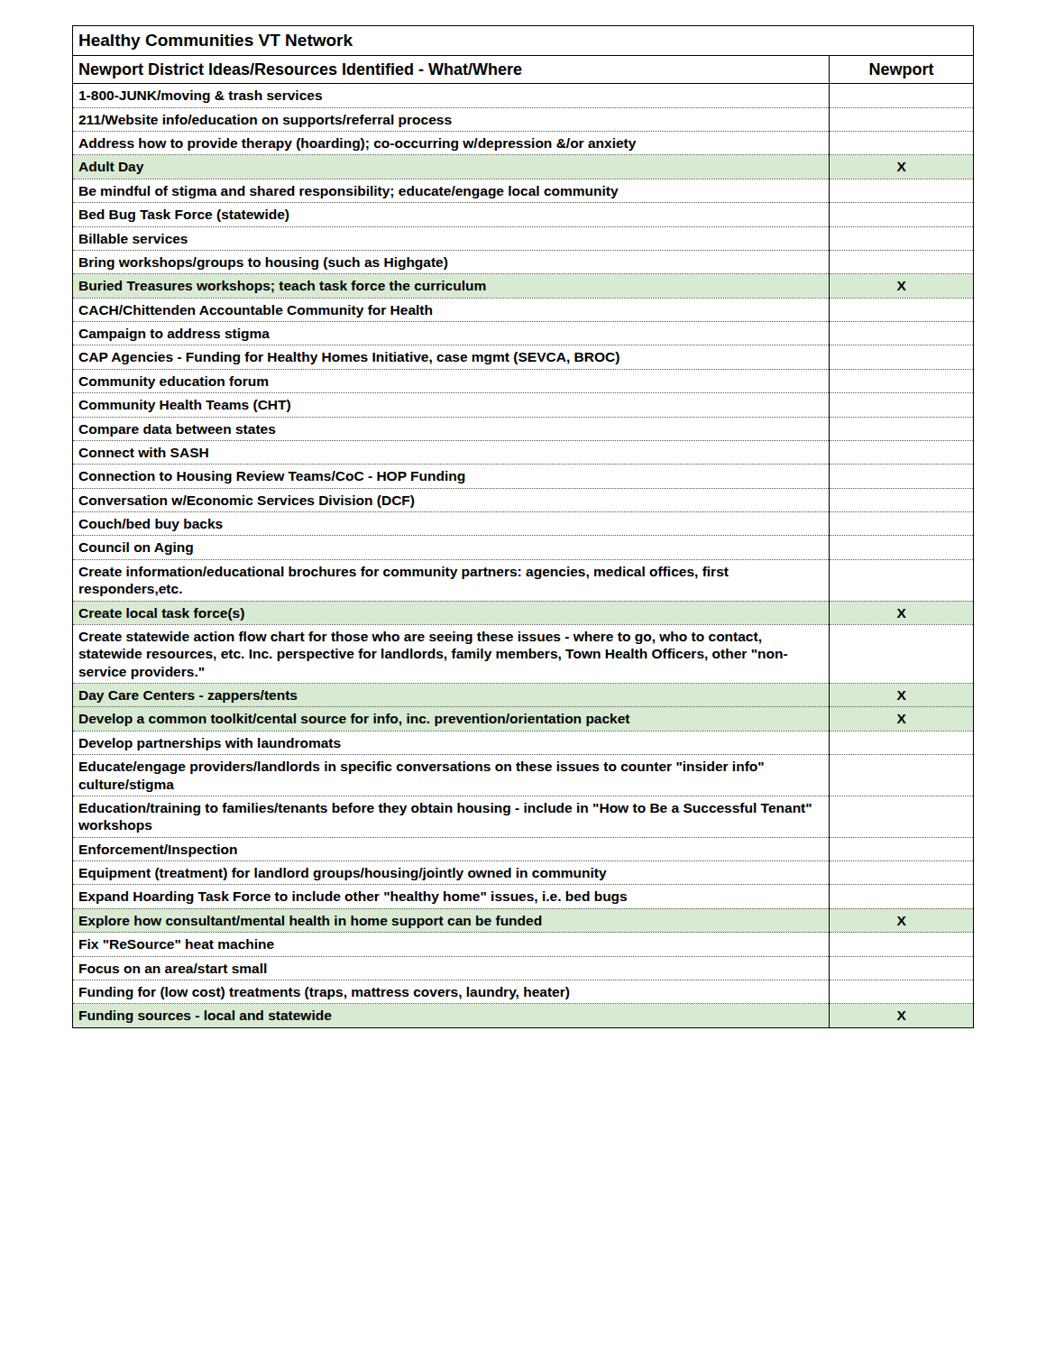| Healthy Communities VT Network |
| --- |
| Newport District Ideas/Resources Identified - What/Where | Newport |
| 1-800-JUNK/moving & trash services | |
| 211/Website info/education on supports/referral process | |
| Address how to provide therapy (hoarding); co-occurring w/depression &/or anxiety | |
| Adult Day | X |
| Be mindful of stigma and shared responsibility; educate/engage local community | |
| Bed Bug Task Force (statewide) | |
| Billable services | |
| Bring workshops/groups to housing (such as Highgate) | |
| Buried Treasures workshops; teach task force the curriculum | X |
| CACH/Chittenden Accountable Community for Health | |
| Campaign to address stigma | |
| CAP Agencies - Funding for Healthy Homes Initiative, case mgmt (SEVCA, BROC) | |
| Community education forum | |
| Community Health Teams (CHT) | |
| Compare data between states | |
| Connect with SASH | |
| Connection to Housing Review Teams/CoC - HOP Funding | |
| Conversation w/Economic Services Division (DCF) | |
| Couch/bed buy backs | |
| Council on Aging | |
| Create information/educational brochures for community partners: agencies, medical offices, first responders,etc. | |
| Create local task force(s) | X |
| Create statewide action flow chart for those who are seeing these issues - where to go, who to contact, statewide resources, etc. Inc. perspective for landlords, family members, Town Health Officers, other "non-service providers." | |
| Day Care Centers - zappers/tents | X |
| Develop a common toolkit/cental source for info, inc. prevention/orientation packet | X |
| Develop partnerships with laundromats | |
| Educate/engage providers/landlords in specific conversations on these issues to counter "insider info" culture/stigma | |
| Education/training to families/tenants before they obtain housing - include in "How to Be a Successful Tenant" workshops | |
| Enforcement/Inspection | |
| Equipment (treatment) for landlord groups/housing/jointly owned in community | |
| Expand Hoarding Task Force to include other "healthy home" issues, i.e. bed bugs | |
| Explore how consultant/mental health in home support can be funded | X |
| Fix "ReSource" heat machine | |
| Focus on an area/start small | |
| Funding for (low cost) treatments (traps, mattress covers, laundry, heater) | |
| Funding sources - local and statewide | X |